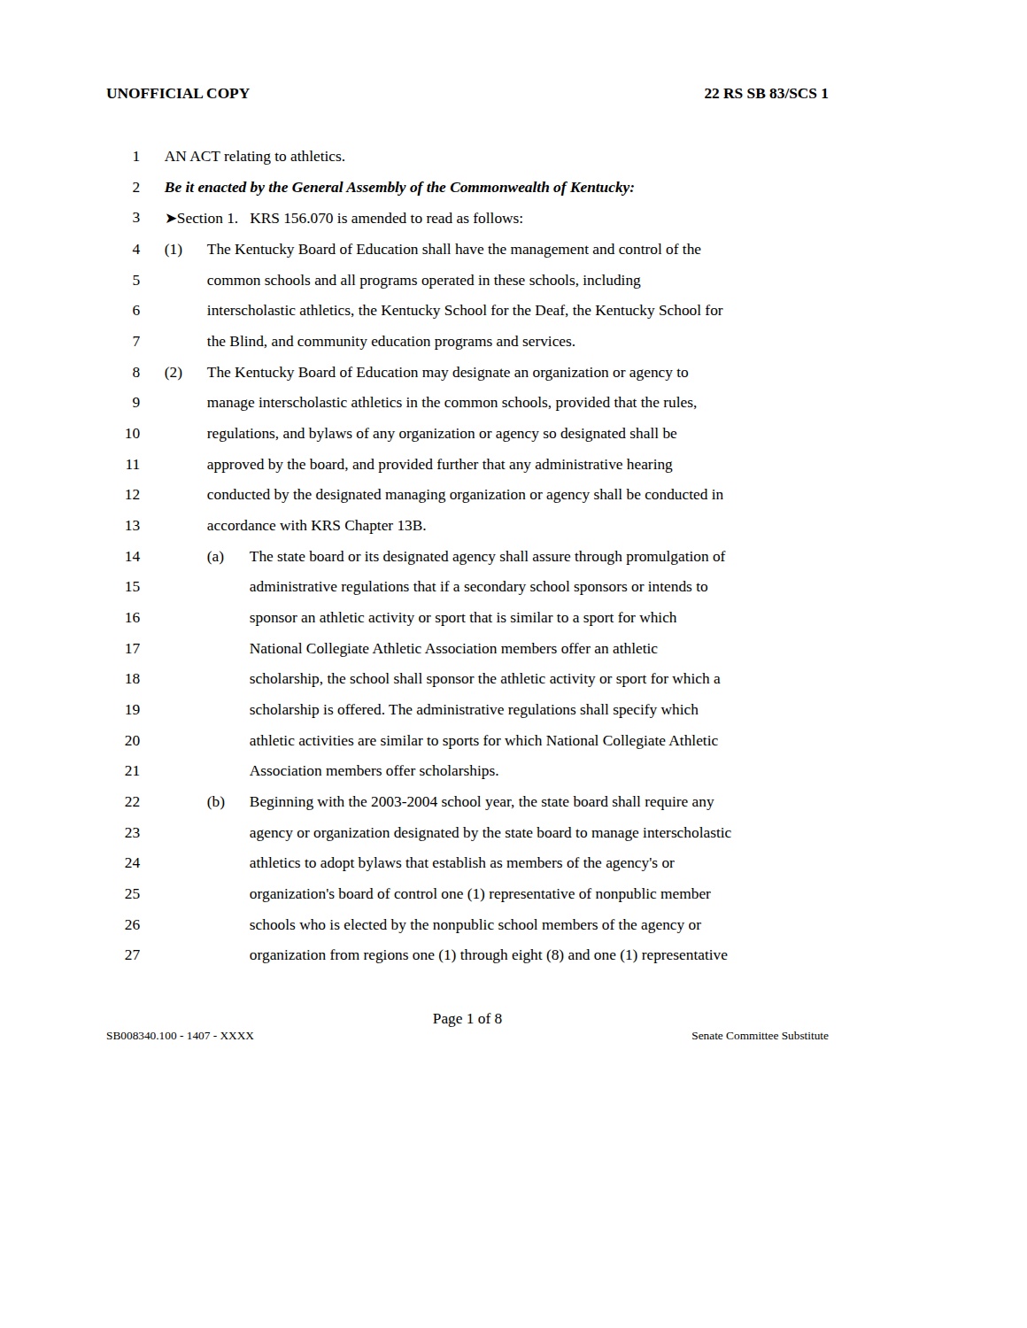Unofficial Copy
22 RS SB 83/SCS 1
1
AN ACT relating to athletics.
2
Be it enacted by the General Assembly of the Commonwealth of Kentucky:
3
➤Section 1. KRS 156.070 is amended to read as follows:
4
(1) The Kentucky Board of Education shall have the management and control of the
5
common schools and all programs operated in these schools, including
6
interscholastic athletics, the Kentucky School for the Deaf, the Kentucky School for
7
the Blind, and community education programs and services.
8
(2) The Kentucky Board of Education may designate an organization or agency to
9
manage interscholastic athletics in the common schools, provided that the rules,
10
regulations, and bylaws of any organization or agency so designated shall be
11
approved by the board, and provided further that any administrative hearing
12
conducted by the designated managing organization or agency shall be conducted in
13
accordance with KRS Chapter 13B.
14
(a) The state board or its designated agency shall assure through promulgation of
15
administrative regulations that if a secondary school sponsors or intends to
16
sponsor an athletic activity or sport that is similar to a sport for which
17
National Collegiate Athletic Association members offer an athletic
18
scholarship, the school shall sponsor the athletic activity or sport for which a
19
scholarship is offered. The administrative regulations shall specify which
20
athletic activities are similar to sports for which National Collegiate Athletic
21
Association members offer scholarships.
22
(b) Beginning with the 2003-2004 school year, the state board shall require any
23
agency or organization designated by the state board to manage interscholastic
24
athletics to adopt bylaws that establish as members of the agency's or
25
organization's board of control one (1) representative of nonpublic member
26
schools who is elected by the nonpublic school members of the agency or
27
organization from regions one (1) through eight (8) and one (1) representative
Page 1 of 8
SB008340.100 - 1407 - XXXX
Senate Committee Substitute